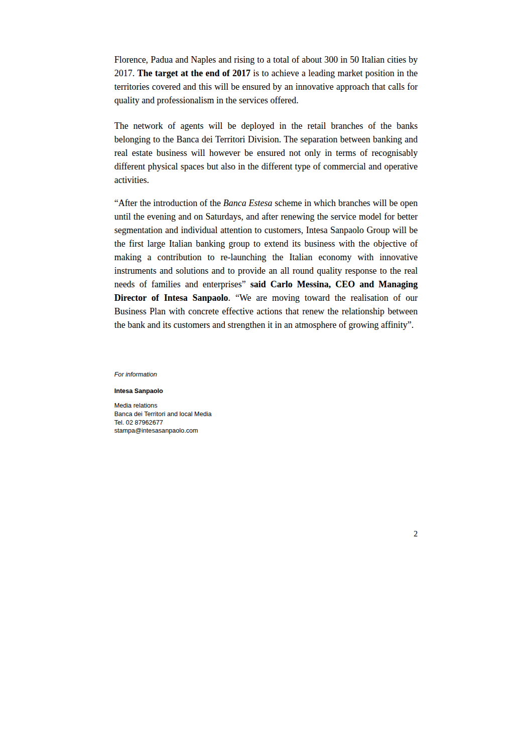Florence, Padua and Naples and rising to a total of about 300 in 50 Italian cities by 2017. The target at the end of 2017 is to achieve a leading market position in the territories covered and this will be ensured by an innovative approach that calls for quality and professionalism in the services offered.
The network of agents will be deployed in the retail branches of the banks belonging to the Banca dei Territori Division. The separation between banking and real estate business will however be ensured not only in terms of recognisably different physical spaces but also in the different type of commercial and operative activities.
“After the introduction of the Banca Estesa scheme in which branches will be open until the evening and on Saturdays, and after renewing the service model for better segmentation and individual attention to customers, Intesa Sanpaolo Group will be the first large Italian banking group to extend its business with the objective of making a contribution to re-launching the Italian economy with innovative instruments and solutions and to provide an all round quality response to the real needs of families and enterprises” said Carlo Messina, CEO and Managing Director of Intesa Sanpaolo. “We are moving toward the realisation of our Business Plan with concrete effective actions that renew the relationship between the bank and its customers and strengthen it in an atmosphere of growing affinity”.
For information
Intesa Sanpaolo
Media relations
Banca dei Territori and local Media
Tel. 02 87962677
stampa@intesasanpaolo.com
2